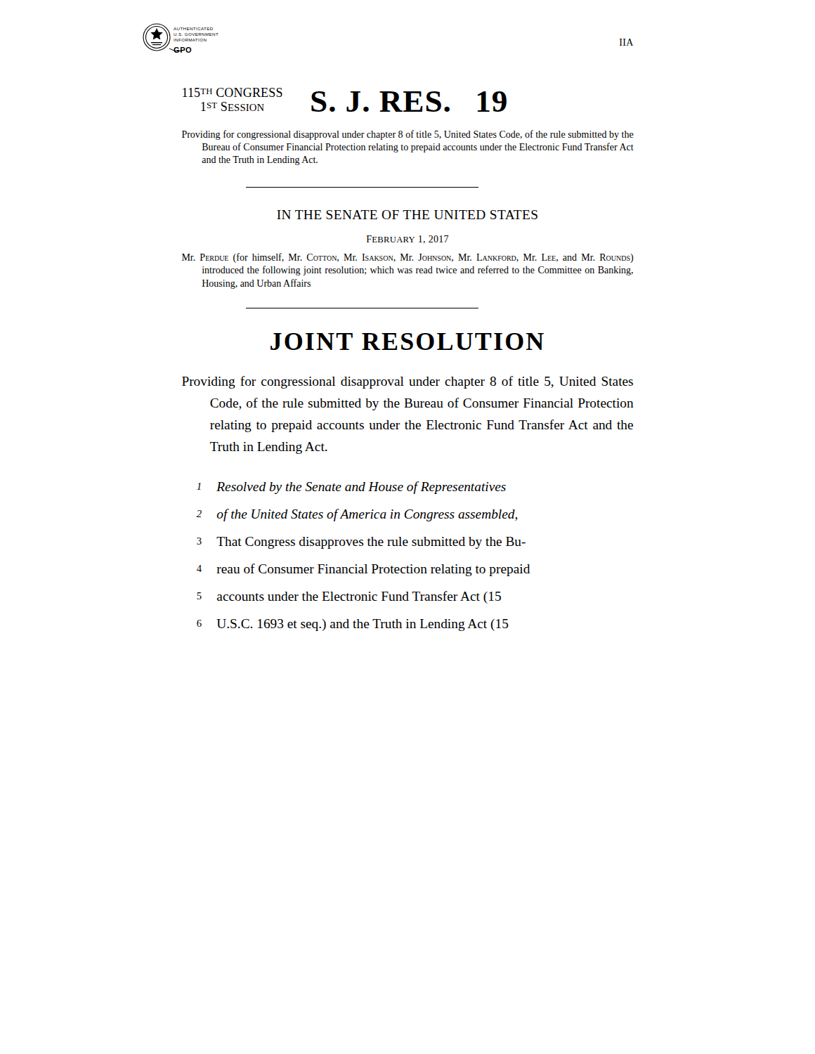AUTHENTICATED U.S. GOVERNMENT INFORMATION GPO
IIA
115TH CONGRESS 1ST SESSION
S. J. RES. 19
Providing for congressional disapproval under chapter 8 of title 5, United States Code, of the rule submitted by the Bureau of Consumer Financial Protection relating to prepaid accounts under the Electronic Fund Transfer Act and the Truth in Lending Act.
IN THE SENATE OF THE UNITED STATES
FEBRUARY 1, 2017
Mr. Perdue (for himself, Mr. Cotton, Mr. Isakson, Mr. Johnson, Mr. Lankford, Mr. Lee, and Mr. Rounds) introduced the following joint resolution; which was read twice and referred to the Committee on Banking, Housing, and Urban Affairs
JOINT RESOLUTION
Providing for congressional disapproval under chapter 8 of title 5, United States Code, of the rule submitted by the Bureau of Consumer Financial Protection relating to prepaid accounts under the Electronic Fund Transfer Act and the Truth in Lending Act.
Resolved by the Senate and House of Representatives
of the United States of America in Congress assembled,
That Congress disapproves the rule submitted by the Bu-
reau of Consumer Financial Protection relating to prepaid
accounts under the Electronic Fund Transfer Act (15
U.S.C. 1693 et seq.) and the Truth in Lending Act (15